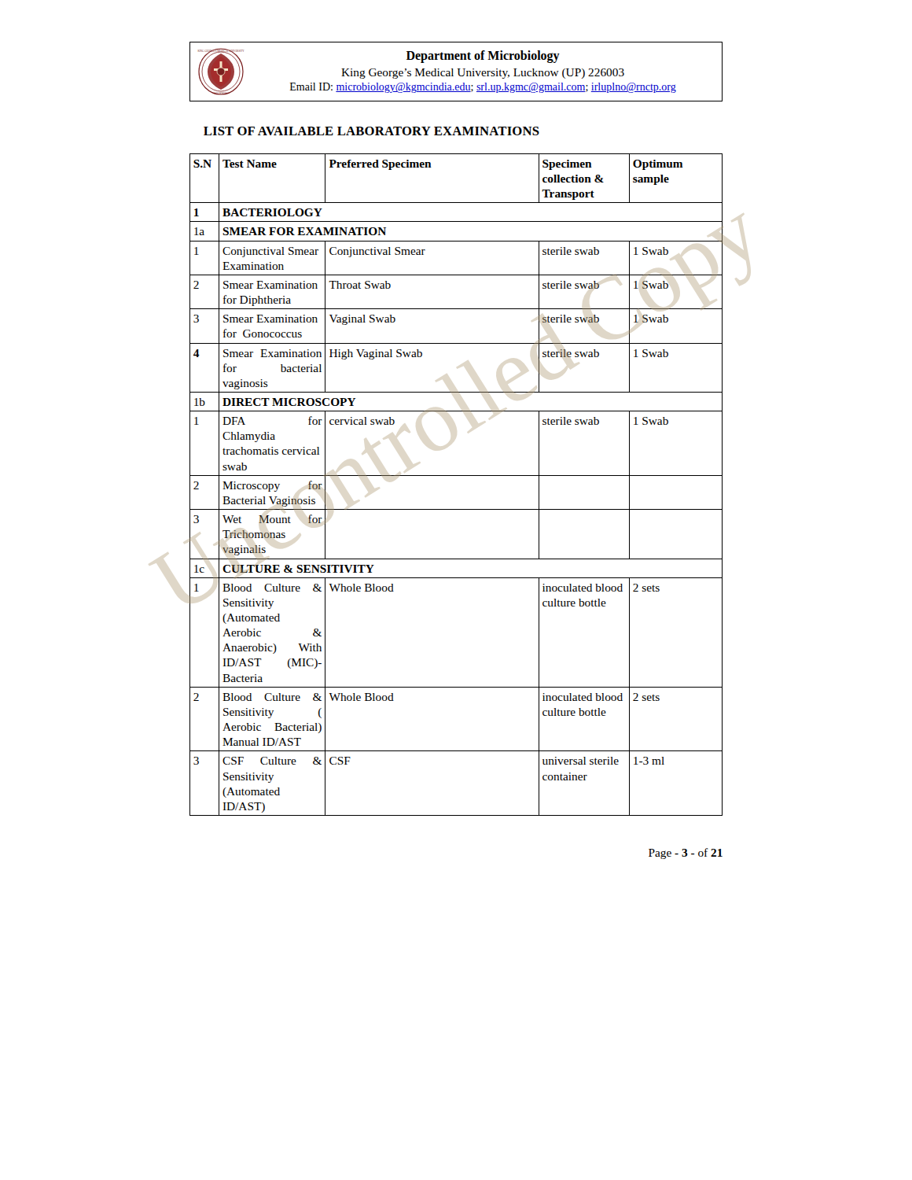KING GEORGE'S MEDICAL UNIVERSITY LUCKNOW
Department of Microbiology
King George’s Medical University, Lucknow (UP) 226003
Email ID: microbiology@kgmcindia.edu; srl.up.kgmc@gmail.com; irluplno@rnctp.org
LIST OF AVAILABLE LABORATORY EXAMINATIONS
| S.N | Test Name | Preferred Specimen | Specimen collection & Transport | Optimum sample |
| --- | --- | --- | --- | --- |
| 1 | BACTERIOLOGY |
| 1a | SMEAR FOR EXAMINATION |
| 1 | Conjunctival Smear Examination | Conjunctival Smear | sterile swab | 1 Swab |
| 2 | Smear Examination for Diphtheria | Throat Swab | sterile swab | 1 Swab |
| 3 | Smear Examination for Gonococcus | Vaginal Swab | sterile swab | 1 Swab |
| 4 | Smear Examination for bacterial vaginosis | High Vaginal Swab | sterile swab | 1 Swab |
| 1b | DIRECT MICROSCOPY |
| 1 | DFA for Chlamydia trachomatis cervical swab | cervical swab | sterile swab | 1 Swab |
| 2 | Microscopy for Bacterial Vaginosis | | | |
| 3 | Wet Mount for Trichomonas vaginalis | | | |
| 1c | CULTURE & SENSITIVITY |
| 1 | Blood Culture & Sensitivity (Automated Aerobic & Anaerobic) With ID/AST (MIC)- Bacteria | Whole Blood | inoculated blood culture bottle | 2 sets |
| 2 | Blood Culture & Sensitivity ( Aerobic Bacterial) Manual ID/AST | Whole Blood | inoculated blood culture bottle | 2 sets |
| 3 | CSF Culture & Sensitivity (Automated ID/AST) | CSF | universal sterile container | 1-3 ml |
Page - 3 - of 21
Uncontrolled Copy